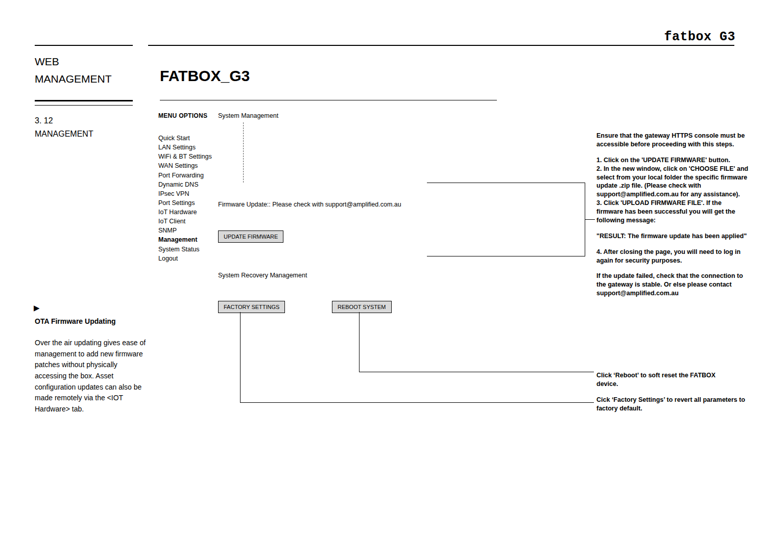fatbox G3
WEB
MANAGEMENT
FATBOX_G3
3. 12
MANAGEMENT
▶
OTA Firmware Updating
Over the air updating gives ease of management to add new firmware patches without physically accessing the box. Asset configuration updates can also be made remotely via the <IOT Hardware> tab.
MENU OPTIONS
Quick Start
LAN Settings
WiFi & BT Settings
WAN Settings
Port Forwarding
Dynamic DNS
IPsec VPN
Port Settings
IoT Hardware
IoT Client
SNMP
Management
System Status
Logout
System Management
Firmware Update:: Please check with support@amplified.com.au
UPDATE FIRMWARE
System Recovery Management
FACTORY SETTINGS
REBOOT SYSTEM
Ensure that the gateway HTTPS console must be accessible before proceeding with this steps.
1. Click on the 'UPDATE FIRMWARE' button.
2. In the new window, click on 'CHOOSE FILE' and select from your local folder the specific firmware update .zip file. (Please check with support@amplified.com.au for any assistance).
3. Click 'UPLOAD FIRMWARE FILE'. If the firmware has been successful you will get the following message:
"RESULT: The firmware update has been applied"
4. After closing the page, you will need to log in again for security purposes.
If the update failed, check that the connection to the gateway is stable. Or else please contact support@amplified.com.au
Click ‘Reboot’ to soft reset the FATBOX
device.
Cick ‘Factory Settings’ to revert all parameters to factory default.